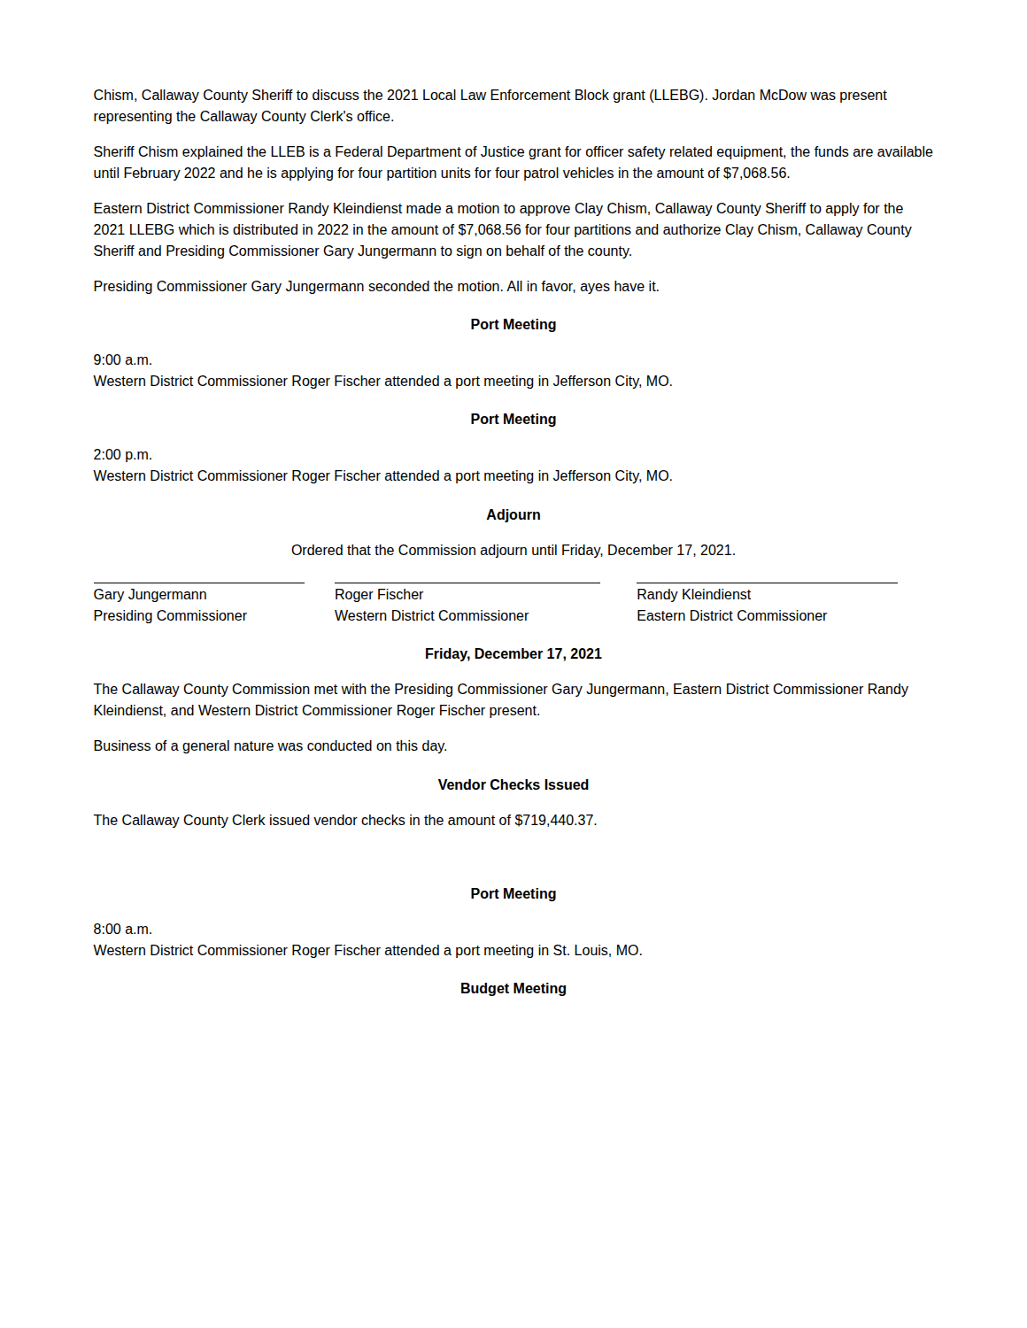Chism, Callaway County Sheriff to discuss the 2021 Local Law Enforcement Block grant (LLEBG). Jordan McDow was present representing the Callaway County Clerk's office.
Sheriff Chism explained the LLEB is a Federal Department of Justice grant for officer safety related equipment, the funds are available until February 2022 and he is applying for four partition units for four patrol vehicles in the amount of $7,068.56.
Eastern District Commissioner Randy Kleindienst made a motion to approve Clay Chism, Callaway County Sheriff to apply for the 2021 LLEBG which is distributed in 2022 in the amount of $7,068.56 for four partitions and authorize Clay Chism, Callaway County Sheriff and Presiding Commissioner Gary Jungermann to sign on behalf of the county.
Presiding Commissioner Gary Jungermann seconded the motion. All in favor, ayes have it.
Port Meeting
9:00 a.m.
Western District Commissioner Roger Fischer attended a port meeting in Jefferson City, MO.
Port Meeting
2:00 p.m.
Western District Commissioner Roger Fischer attended a port meeting in Jefferson City, MO.
Adjourn
Ordered that the Commission adjourn until Friday, December 17, 2021.
| Gary Jungermann | Roger Fischer | Randy Kleindienst |
| Presiding Commissioner | Western District Commissioner | Eastern District Commissioner |
Friday, December 17, 2021
The Callaway County Commission met with the Presiding Commissioner Gary Jungermann, Eastern District Commissioner Randy Kleindienst, and Western District Commissioner Roger Fischer present.
Business of a general nature was conducted on this day.
Vendor Checks Issued
The Callaway County Clerk issued vendor checks in the amount of $719,440.37.
Port Meeting
8:00 a.m.
Western District Commissioner Roger Fischer attended a port meeting in St. Louis, MO.
Budget Meeting